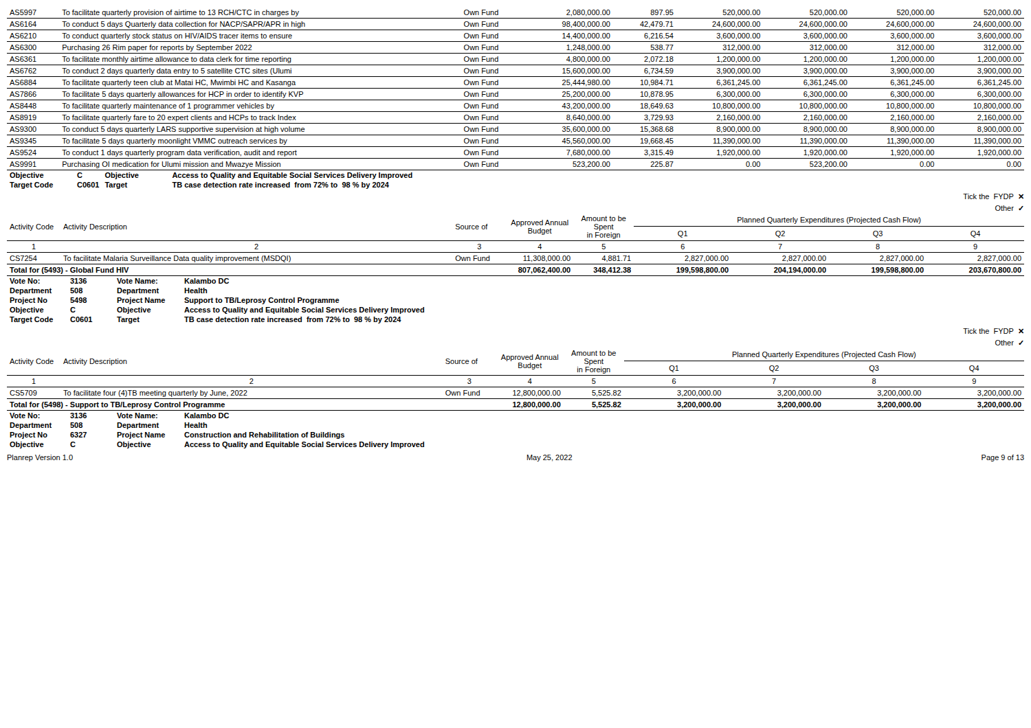| AS5997 | To facilitate quarterly provision of airtime to 13 RCH/CTC in charges by | Own Fund | 2,080,000.00 | 897.95 | 520,000.00 | 520,000.00 | 520,000.00 | 520,000.00 |
| AS6164 | To conduct 5 days Quarterly data collection for NACP/SAPR/APR in high | Own Fund | 98,400,000.00 | 42,479.71 | 24,600,000.00 | 24,600,000.00 | 24,600,000.00 | 24,600,000.00 |
| AS6210 | To conduct quarterly stock status on HIV/AIDS tracer items to ensure | Own Fund | 14,400,000.00 | 6,216.54 | 3,600,000.00 | 3,600,000.00 | 3,600,000.00 | 3,600,000.00 |
| AS6300 | Purchasing 26 Rim paper for reports by September 2022 | Own Fund | 1,248,000.00 | 538.77 | 312,000.00 | 312,000.00 | 312,000.00 | 312,000.00 |
| AS6361 | To facilitate monthly airtime allowance to data clerk for time reporting | Own Fund | 4,800,000.00 | 2,072.18 | 1,200,000.00 | 1,200,000.00 | 1,200,000.00 | 1,200,000.00 |
| AS6762 | To conduct 2 days quarterly data entry to 5 satellite CTC sites (Ulumi | Own Fund | 15,600,000.00 | 6,734.59 | 3,900,000.00 | 3,900,000.00 | 3,900,000.00 | 3,900,000.00 |
| AS6884 | To facilitate quarterly teen club at Matai HC, Mwimbi HC and Kasanga | Own Fund | 25,444,980.00 | 10,984.71 | 6,361,245.00 | 6,361,245.00 | 6,361,245.00 | 6,361,245.00 |
| AS7866 | To facilitate 5 days quarterly allowances for HCP in order to identify KVP | Own Fund | 25,200,000.00 | 10,878.95 | 6,300,000.00 | 6,300,000.00 | 6,300,000.00 | 6,300,000.00 |
| AS8448 | To facilitate quarterly maintenance of 1 programmer vehicles by | Own Fund | 43,200,000.00 | 18,649.63 | 10,800,000.00 | 10,800,000.00 | 10,800,000.00 | 10,800,000.00 |
| AS8919 | To facilitate quarterly fare to 20 expert clients and HCPs to track Index | Own Fund | 8,640,000.00 | 3,729.93 | 2,160,000.00 | 2,160,000.00 | 2,160,000.00 | 2,160,000.00 |
| AS9300 | To conduct 5 days quarterly LARS supportive supervision at high volume | Own Fund | 35,600,000.00 | 15,368.68 | 8,900,000.00 | 8,900,000.00 | 8,900,000.00 | 8,900,000.00 |
| AS9345 | To facilitate 5 days quarterly moonlight VMMC outreach services by | Own Fund | 45,560,000.00 | 19,668.45 | 11,390,000.00 | 11,390,000.00 | 11,390,000.00 | 11,390,000.00 |
| AS9524 | To conduct 1 days quarterly program data verification, audit and report | Own Fund | 7,680,000.00 | 3,315.49 | 1,920,000.00 | 1,920,000.00 | 1,920,000.00 | 1,920,000.00 |
| AS9991 | Purchasing OI medication for Ulumi mission and Mwazye Mission | Own Fund | 523,200.00 | 225.87 | 0.00 | 523,200.00 | 0.00 | 0.00 |
| Objective | C | Objective | Access to Quality and Equitable Social Services Delivery Improved |
| Target Code | C0601 | Target | TB case detection rate increased from 72% to 98 % by 2024 |
Tick the FYDP ✕
Other ✓
| Activity Code | Activity Description | Source of | Approved Annual Budget | Amount to be Spent in Foreign | Planned Quarterly Expenditures (Projected Cash Flow) |
| Q1 | Q2 | Q3 | Q4 |
| 1 | 2 | 3 | 4 | 5 | 6 | 7 | 8 | 9 |
| CS7254 | To facilitate Malaria Surveillance Data quality improvement (MSDQI) | Own Fund | 11,308,000.00 | 4,881.71 | 2,827,000.00 | 2,827,000.00 | 2,827,000.00 | 2,827,000.00 |
| Total for (5493) - Global Fund HIV | 807,062,400.00 | 348,412.38 | 199,598,800.00 | 204,194,000.00 | 199,598,800.00 | 203,670,800.00 |
| Vote No: | 3136 | Vote Name: | Kalambo DC |
| Department | 508 | Department | Health |
| Project No | 5498 | Project Name | Support to TB/Leprosy Control Programme |
| Objective | C | Objective | Access to Quality and Equitable Social Services Delivery Improved |
| Target Code | C0601 | Target | TB case detection rate increased from 72% to 98 % by 2024 |
Tick the FYDP ✕
Other ✓
| Activity Code | Activity Description | Source of | Approved Annual Budget | Amount to be Spent in Foreign | Planned Quarterly Expenditures (Projected Cash Flow) |
| Q1 | Q2 | Q3 | Q4 |
| 1 | 2 | 3 | 4 | 5 | 6 | 7 | 8 | 9 |
| CS5709 | To facilitate four (4)TB meeting quarterly by June, 2022 | Own Fund | 12,800,000.00 | 5,525.82 | 3,200,000.00 | 3,200,000.00 | 3,200,000.00 | 3,200,000.00 |
| Total for (5498) - Support to TB/Leprosy Control Programme | 12,800,000.00 | 5,525.82 | 3,200,000.00 | 3,200,000.00 | 3,200,000.00 | 3,200,000.00 |
| Vote No: | 3136 | Vote Name: | Kalambo DC |
| Department | 508 | Department | Health |
| Project No | 6327 | Project Name | Construction and Rehabilitation of Buildings |
| Objective | C | Objective | Access to Quality and Equitable Social Services Delivery Improved |
Planrep Version 1.0 May 25, 2022 Page 9 of 13